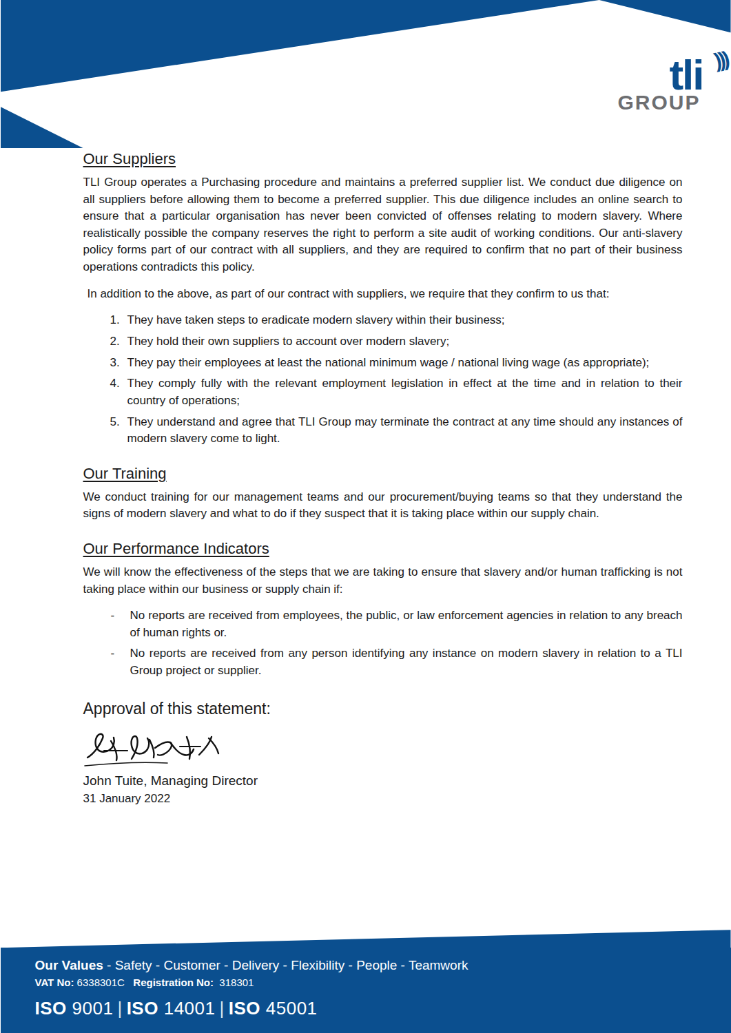tli))) GROUP
Our Suppliers
TLI Group operates a Purchasing procedure and maintains a preferred supplier list. We conduct due diligence on all suppliers before allowing them to become a preferred supplier. This due diligence includes an online search to ensure that a particular organisation has never been convicted of offenses relating to modern slavery. Where realistically possible the company reserves the right to perform a site audit of working conditions. Our anti-slavery policy forms part of our contract with all suppliers, and they are required to confirm that no part of their business operations contradicts this policy.
In addition to the above, as part of our contract with suppliers, we require that they confirm to us that:
They have taken steps to eradicate modern slavery within their business;
They hold their own suppliers to account over modern slavery;
They pay their employees at least the national minimum wage / national living wage (as appropriate);
They comply fully with the relevant employment legislation in effect at the time and in relation to their country of operations;
They understand and agree that TLI Group may terminate the contract at any time should any instances of modern slavery come to light.
Our Training
We conduct training for our management teams and our procurement/buying teams so that they understand the signs of modern slavery and what to do if they suspect that it is taking place within our supply chain.
Our Performance Indicators
We will know the effectiveness of the steps that we are taking to ensure that slavery and/or human trafficking is not taking place within our business or supply chain if:
No reports are received from employees, the public, or law enforcement agencies in relation to any breach of human rights or.
No reports are received from any person identifying any instance on modern slavery in relation to a TLI Group project or supplier.
Approval of this statement:
John Tuite, Managing Director
31 January 2022
Our Values - Safety - Customer - Delivery - Flexibility - People - Teamwork VAT No: 6338301C Registration No: 318301
ISO 9001|ISO 14001|ISO 45001